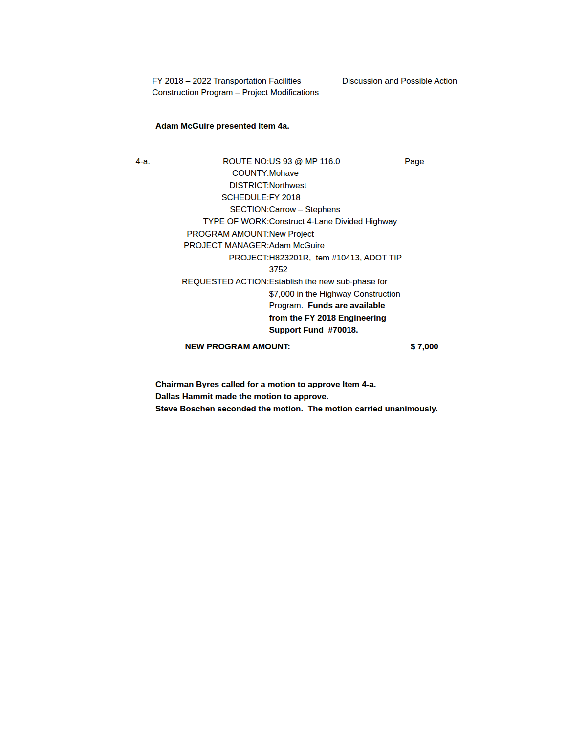FY 2018 – 2022 Transportation Facilities Discussion and Possible Action Construction Program – Project Modifications
Adam McGuire presented Item 4a.
| 4-a. | ROUTE NO: | US 93 @ MP 116.0 | Page |
| | COUNTY: | Mohave | |
| | DISTRICT: | Northwest | |
| | SCHEDULE: | FY 2018 | |
| | SECTION: | Carrow – Stephens | |
| | TYPE OF WORK: | Construct 4-Lane Divided Highway | |
| | PROGRAM AMOUNT: | New Project | |
| | PROJECT MANAGER: | Adam McGuire | |
| | PROJECT: | H823201R, tem #10413, ADOT TIP 3752 | |
| | REQUESTED ACTION: | Establish the new sub-phase for $7,000 in the Highway Construction Program. Funds are available from the FY 2018 Engineering Support Fund #70018. | |
NEW PROGRAM AMOUNT: $ 7,000
Chairman Byres called for a motion to approve Item 4-a.
Dallas Hammit made the motion to approve.
Steve Boschen seconded the motion. The motion carried unanimously.